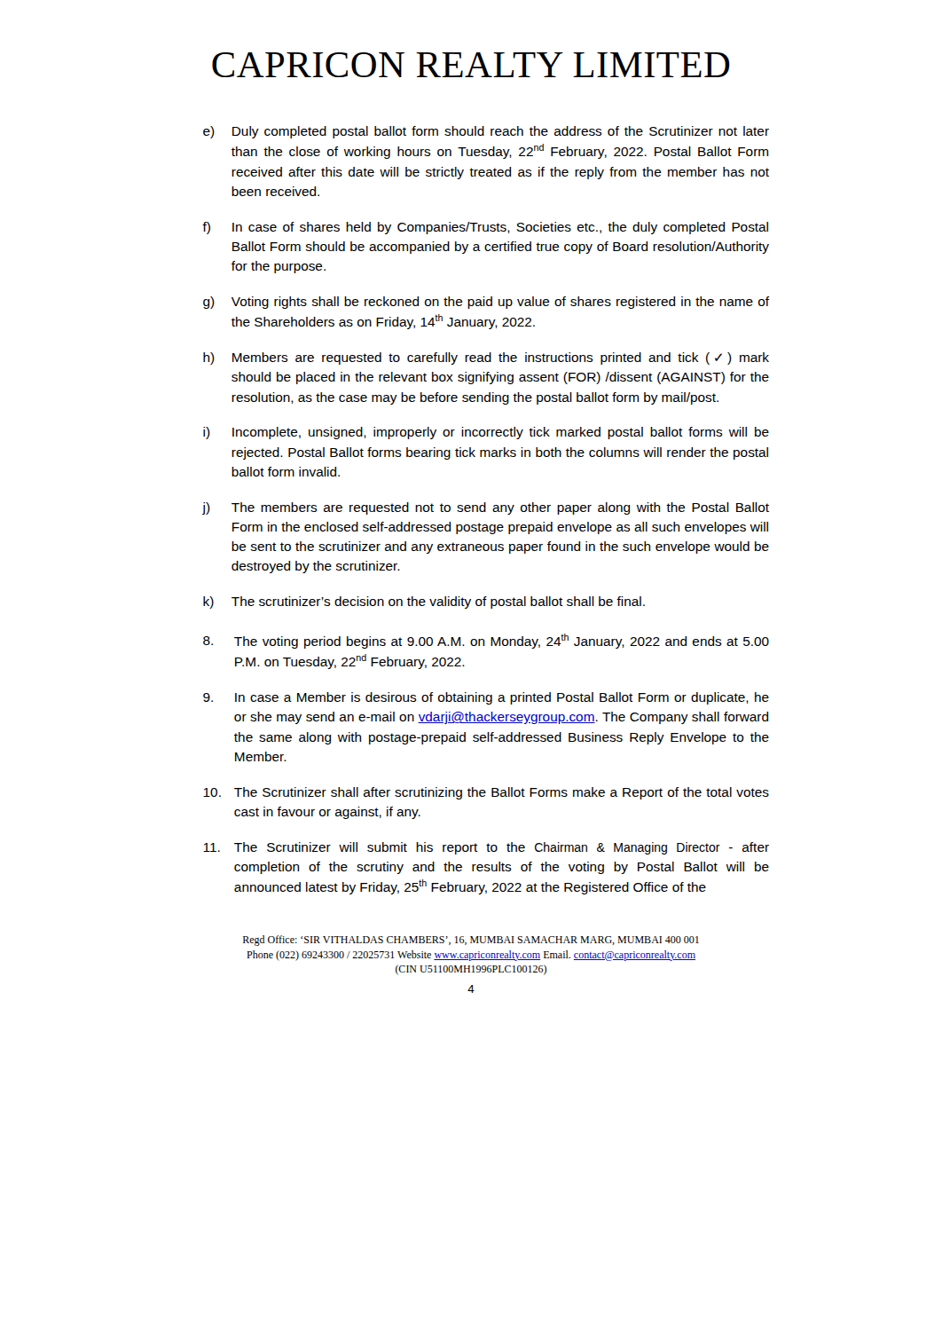CAPRICON REALTY LIMITED
e) Duly completed postal ballot form should reach the address of the Scrutinizer not later than the close of working hours on Tuesday, 22nd February, 2022. Postal Ballot Form received after this date will be strictly treated as if the reply from the member has not been received.
f) In case of shares held by Companies/Trusts, Societies etc., the duly completed Postal Ballot Form should be accompanied by a certified true copy of Board resolution/Authority for the purpose.
g) Voting rights shall be reckoned on the paid up value of shares registered in the name of the Shareholders as on Friday, 14th January, 2022.
h) Members are requested to carefully read the instructions printed and tick (✓) mark should be placed in the relevant box signifying assent (FOR) /dissent (AGAINST) for the resolution, as the case may be before sending the postal ballot form by mail/post.
i) Incomplete, unsigned, improperly or incorrectly tick marked postal ballot forms will be rejected. Postal Ballot forms bearing tick marks in both the columns will render the postal ballot form invalid.
j) The members are requested not to send any other paper along with the Postal Ballot Form in the enclosed self-addressed postage prepaid envelope as all such envelopes will be sent to the scrutinizer and any extraneous paper found in the such envelope would be destroyed by the scrutinizer.
k) The scrutinizer’s decision on the validity of postal ballot shall be final.
8. The voting period begins at 9.00 A.M. on Monday, 24th January, 2022 and ends at 5.00 P.M. on Tuesday, 22nd February, 2022.
9. In case a Member is desirous of obtaining a printed Postal Ballot Form or duplicate, he or she may send an e-mail on vdarji@thackerseygroup.com. The Company shall forward the same along with postage-prepaid self-addressed Business Reply Envelope to the Member.
10. The Scrutinizer shall after scrutinizing the Ballot Forms make a Report of the total votes cast in favour or against, if any.
11. The Scrutinizer will submit his report to the Chairman & Managing Director - after completion of the scrutiny and the results of the voting by Postal Ballot will be announced latest by Friday, 25th February, 2022 at the Registered Office of the
Regd Office: ‘SIR VITHALDAS CHAMBERS’, 16, MUMBAI SAMACHAR MARG, MUMBAI 400 001
Phone (022) 69243300 / 22025731 Website www.capriconrealty.com Email. contact@capriconrealty.com
(CIN U51100MH1996PLC100126)
4